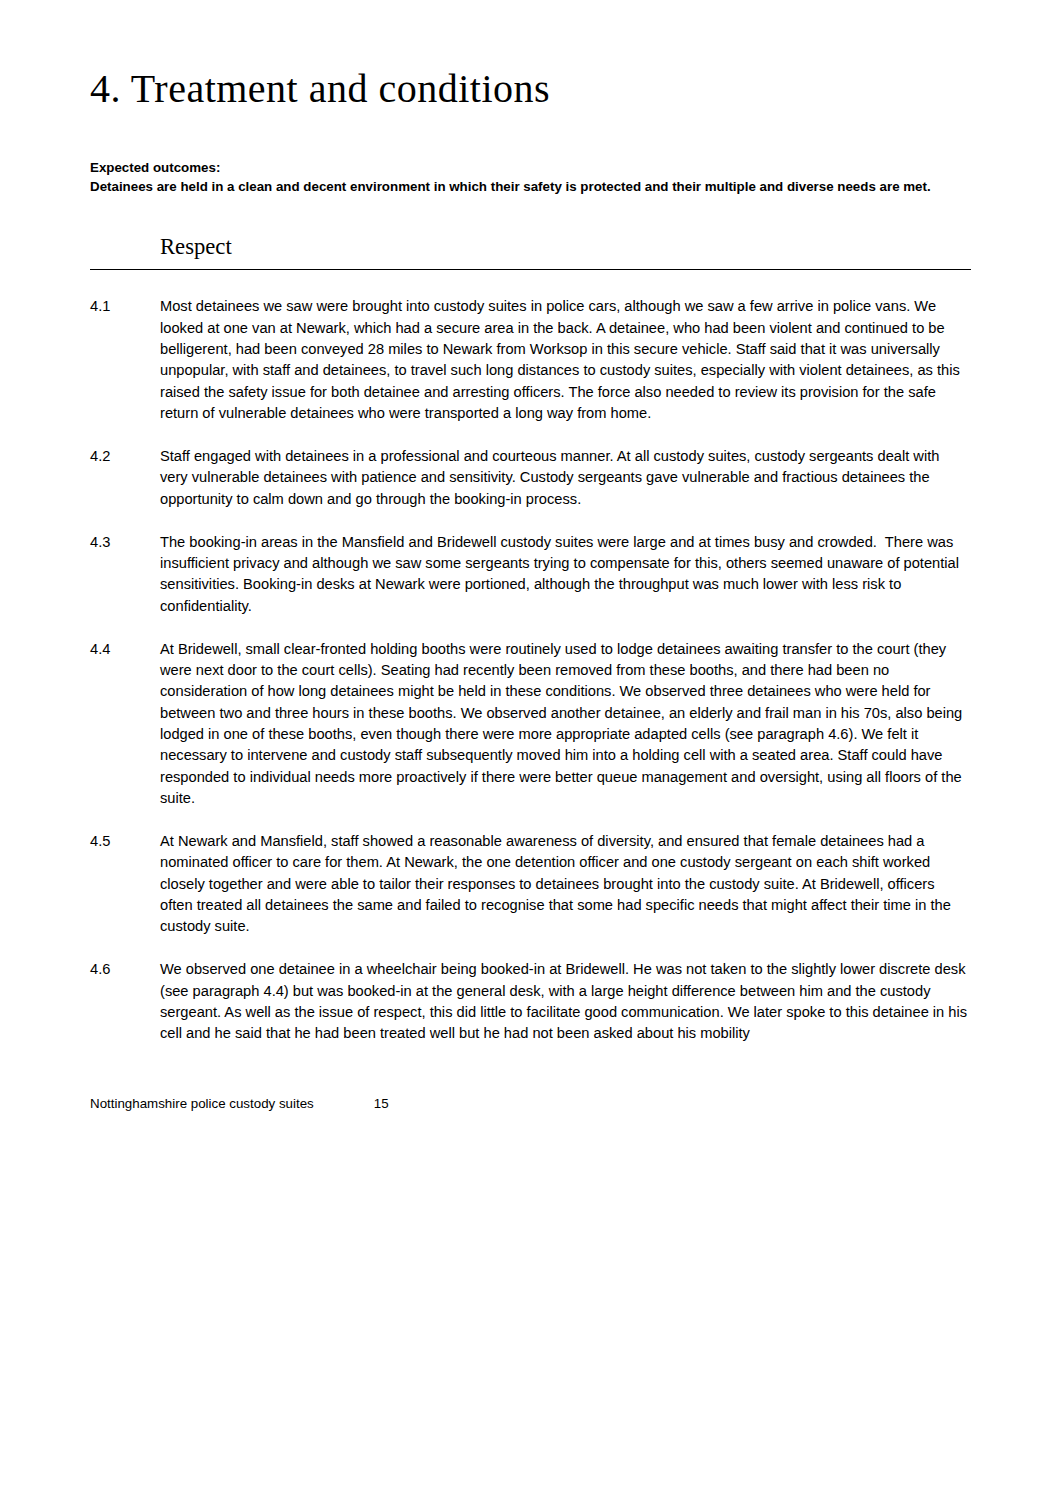4. Treatment and conditions
Expected outcomes:
Detainees are held in a clean and decent environment in which their safety is protected and their multiple and diverse needs are met.
Respect
4.1
Most detainees we saw were brought into custody suites in police cars, although we saw a few arrive in police vans. We looked at one van at Newark, which had a secure area in the back. A detainee, who had been violent and continued to be belligerent, had been conveyed 28 miles to Newark from Worksop in this secure vehicle. Staff said that it was universally unpopular, with staff and detainees, to travel such long distances to custody suites, especially with violent detainees, as this raised the safety issue for both detainee and arresting officers. The force also needed to review its provision for the safe return of vulnerable detainees who were transported a long way from home.
4.2
Staff engaged with detainees in a professional and courteous manner. At all custody suites, custody sergeants dealt with very vulnerable detainees with patience and sensitivity. Custody sergeants gave vulnerable and fractious detainees the opportunity to calm down and go through the booking-in process.
4.3
The booking-in areas in the Mansfield and Bridewell custody suites were large and at times busy and crowded. There was insufficient privacy and although we saw some sergeants trying to compensate for this, others seemed unaware of potential sensitivities. Booking-in desks at Newark were portioned, although the throughput was much lower with less risk to confidentiality.
4.4
At Bridewell, small clear-fronted holding booths were routinely used to lodge detainees awaiting transfer to the court (they were next door to the court cells). Seating had recently been removed from these booths, and there had been no consideration of how long detainees might be held in these conditions. We observed three detainees who were held for between two and three hours in these booths. We observed another detainee, an elderly and frail man in his 70s, also being lodged in one of these booths, even though there were more appropriate adapted cells (see paragraph 4.6). We felt it necessary to intervene and custody staff subsequently moved him into a holding cell with a seated area. Staff could have responded to individual needs more proactively if there were better queue management and oversight, using all floors of the suite.
4.5
At Newark and Mansfield, staff showed a reasonable awareness of diversity, and ensured that female detainees had a nominated officer to care for them. At Newark, the one detention officer and one custody sergeant on each shift worked closely together and were able to tailor their responses to detainees brought into the custody suite. At Bridewell, officers often treated all detainees the same and failed to recognise that some had specific needs that might affect their time in the custody suite.
4.6
We observed one detainee in a wheelchair being booked-in at Bridewell. He was not taken to the slightly lower discrete desk (see paragraph 4.4) but was booked-in at the general desk, with a large height difference between him and the custody sergeant. As well as the issue of respect, this did little to facilitate good communication. We later spoke to this detainee in his cell and he said that he had been treated well but he had not been asked about his mobility
Nottinghamshire police custody suites
15